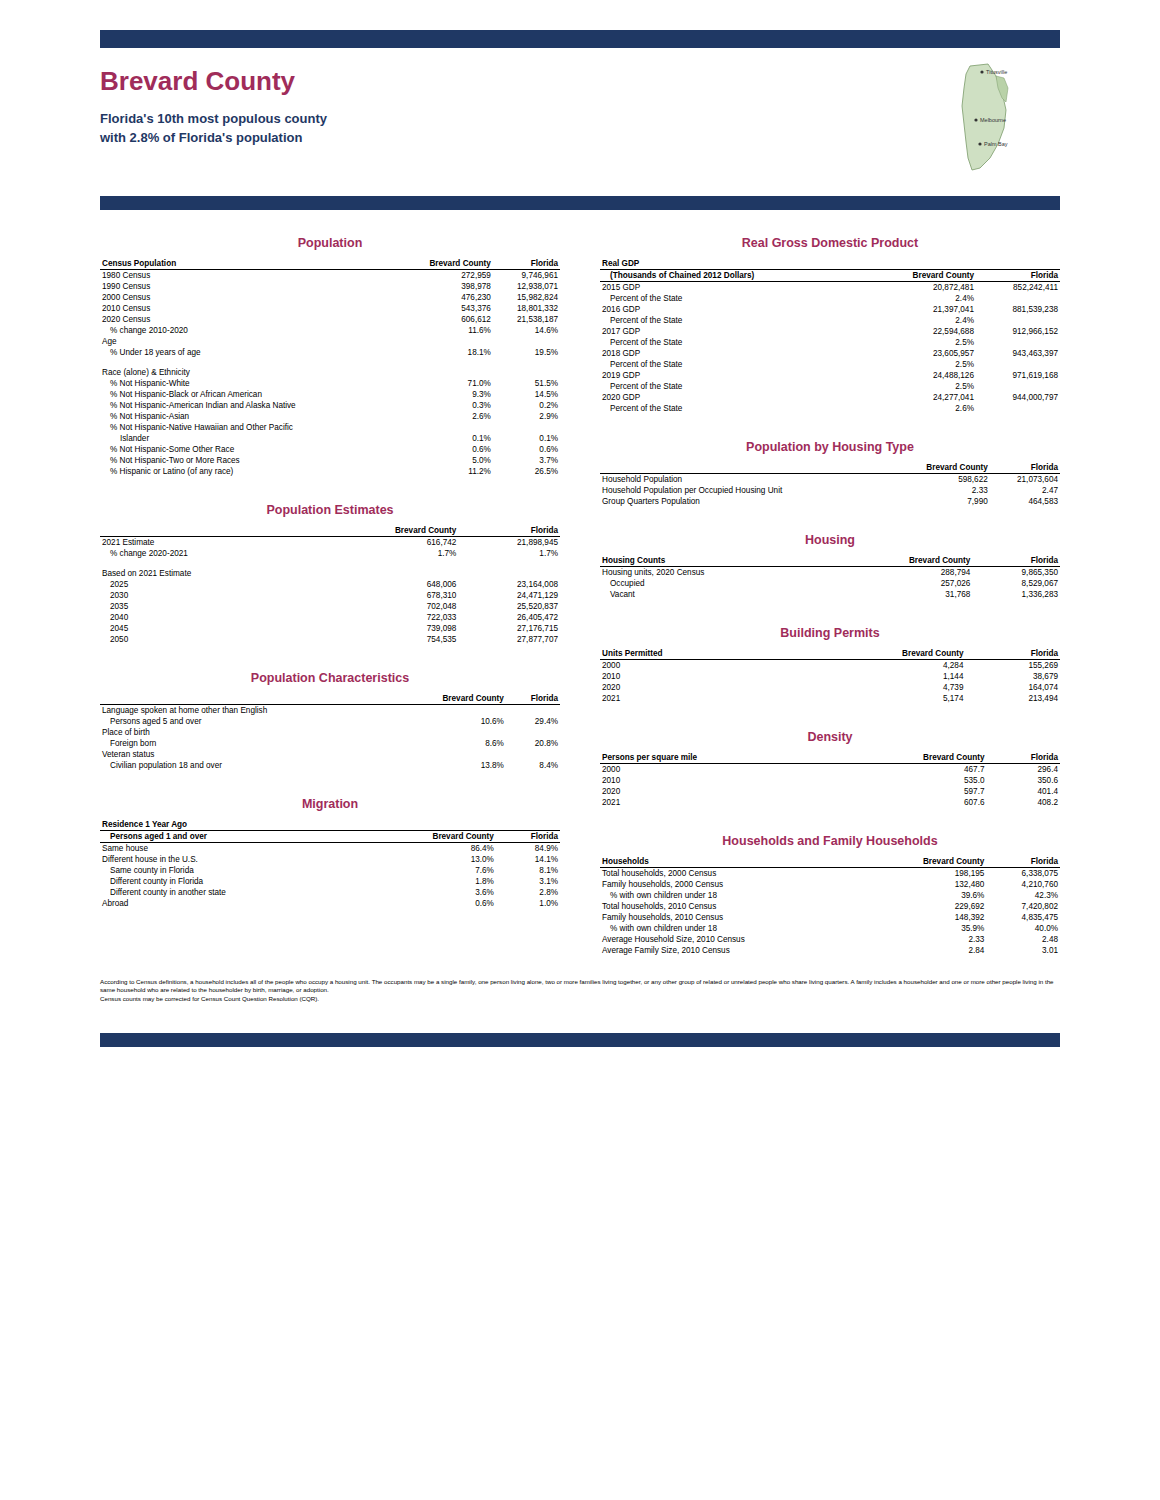Brevard County
Florida's 10th most populous county
with 2.8% of Florida's population
Titusville Melbourne Palm Bay
Population
| Census Population | Brevard County | Florida |
| --- | --- | --- |
| 1980 Census | 272,959 | 9,746,961 |
| 1990 Census | 398,978 | 12,938,071 |
| 2000 Census | 476,230 | 15,982,824 |
| 2010 Census | 543,376 | 18,801,332 |
| 2020 Census | 606,612 | 21,538,187 |
| % change 2010-2020 | 11.6% | 14.6% |
| Age | | |
| % Under 18 years of age | 18.1% | 19.5% |
| Race (alone) & Ethnicity | | |
| % Not Hispanic-White | 71.0% | 51.5% |
| % Not Hispanic-Black or African American | 9.3% | 14.5% |
| % Not Hispanic-American Indian and Alaska Native | 0.3% | 0.2% |
| % Not Hispanic-Asian | 2.6% | 2.9% |
| % Not Hispanic-Native Hawaiian and Other Pacific | | |
| Islander | 0.1% | 0.1% |
| % Not Hispanic-Some Other Race | 0.6% | 0.6% |
| % Not Hispanic-Two or More Races | 5.0% | 3.7% |
| % Hispanic or Latino (of any race) | 11.2% | 26.5% |
Population Estimates
| | Brevard County | Florida |
| --- | --- | --- |
| 2021 Estimate | 616,742 | 21,898,945 |
| % change 2020-2021 | 1.7% | 1.7% |
| Based on 2021 Estimate | | |
| 2025 | 648,006 | 23,164,008 |
| 2030 | 678,310 | 24,471,129 |
| 2035 | 702,048 | 25,520,837 |
| 2040 | 722,033 | 26,405,472 |
| 2045 | 739,098 | 27,176,715 |
| 2050 | 754,535 | 27,877,707 |
Population Characteristics
| | Brevard County | Florida |
| --- | --- | --- |
| Language spoken at home other than English | | |
| Persons aged 5 and over | 10.6% | 29.4% |
| Place of birth | | |
| Foreign born | 8.6% | 20.8% |
| Veteran status | | |
| Civilian population 18 and over | 13.8% | 8.4% |
Migration
| Residence 1 Year Ago | | |
| --- | --- | --- |
| Persons aged 1 and over | Brevard County | Florida |
| Same house | 86.4% | 84.9% |
| Different house in the U.S. | 13.0% | 14.1% |
| Same county in Florida | 7.6% | 8.1% |
| Different county in Florida | 1.8% | 3.1% |
| Different county in another state | 3.6% | 2.8% |
| Abroad | 0.6% | 1.0% |
Real Gross Domestic Product
| Real GDP | | |
| --- | --- | --- |
| (Thousands of Chained 2012 Dollars) | Brevard County | Florida |
| 2015 GDP | 20,872,481 | 852,242,411 |
| Percent of the State | 2.4% | |
| 2016 GDP | 21,397,041 | 881,539,238 |
| Percent of the State | 2.4% | |
| 2017 GDP | 22,594,688 | 912,966,152 |
| Percent of the State | 2.5% | |
| 2018 GDP | 23,605,957 | 943,463,397 |
| Percent of the State | 2.5% | |
| 2019 GDP | 24,488,126 | 971,619,168 |
| Percent of the State | 2.5% | |
| 2020 GDP | 24,277,041 | 944,000,797 |
| Percent of the State | 2.6% | |
Population by Housing Type
| | Brevard County | Florida |
| --- | --- | --- |
| Household Population | 598,622 | 21,073,604 |
| Household Population per Occupied Housing Unit | 2.33 | 2.47 |
| Group Quarters Population | 7,990 | 464,583 |
Housing
| Housing Counts | Brevard County | Florida |
| --- | --- | --- |
| Housing units, 2020 Census | 288,794 | 9,865,350 |
| Occupied | 257,026 | 8,529,067 |
| Vacant | 31,768 | 1,336,283 |
Building Permits
| Units Permitted | Brevard County | Florida |
| --- | --- | --- |
| 2000 | 4,284 | 155,269 |
| 2010 | 1,144 | 38,679 |
| 2020 | 4,739 | 164,074 |
| 2021 | 5,174 | 213,494 |
Density
| Persons per square mile | Brevard County | Florida |
| --- | --- | --- |
| 2000 | 467.7 | 296.4 |
| 2010 | 535.0 | 350.6 |
| 2020 | 597.7 | 401.4 |
| 2021 | 607.6 | 408.2 |
Households and Family Households
| Households | Brevard County | Florida |
| --- | --- | --- |
| Total households, 2000 Census | 198,195 | 6,338,075 |
| Family households, 2000 Census | 132,480 | 4,210,760 |
| % with own children under 18 | 39.6% | 42.3% |
| Total households, 2010 Census | 229,692 | 7,420,802 |
| Family households, 2010 Census | 148,392 | 4,835,475 |
| % with own children under 18 | 35.9% | 40.0% |
| Average Household Size, 2010 Census | 2.33 | 2.48 |
| Average Family Size, 2010 Census | 2.84 | 3.01 |
According to Census definitions, a household includes all of the people who occupy a housing unit. The occupants may be a single family, one person living alone, two or more families living together, or any other group of related or unrelated people who share living quarters. A family includes a householder and one or more other people living in the same household who are related to the householder by birth, marriage, or adoption.
Census counts may be corrected for Census Count Question Resolution (CQR).